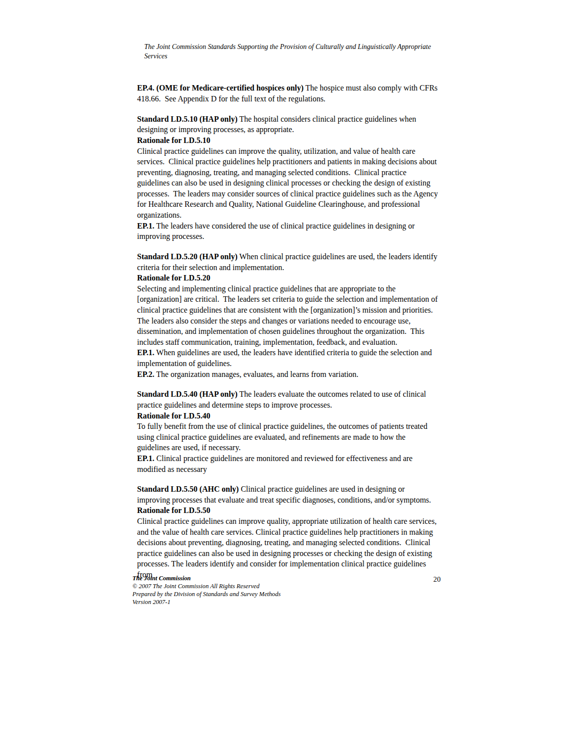The Joint Commission Standards Supporting the Provision of Culturally and Linguistically Appropriate Services
EP.4. (OME for Medicare-certified hospices only) The hospice must also comply with CFRs 418.66. See Appendix D for the full text of the regulations.
Standard LD.5.10 (HAP only) The hospital considers clinical practice guidelines when designing or improving processes, as appropriate.
Rationale for LD.5.10
Clinical practice guidelines can improve the quality, utilization, and value of health care services. Clinical practice guidelines help practitioners and patients in making decisions about preventing, diagnosing, treating, and managing selected conditions. Clinical practice guidelines can also be used in designing clinical processes or checking the design of existing processes. The leaders may consider sources of clinical practice guidelines such as the Agency for Healthcare Research and Quality, National Guideline Clearinghouse, and professional organizations.
EP.1. The leaders have considered the use of clinical practice guidelines in designing or improving processes.
Standard LD.5.20 (HAP only) When clinical practice guidelines are used, the leaders identify criteria for their selection and implementation.
Rationale for LD.5.20
Selecting and implementing clinical practice guidelines that are appropriate to the [organization] are critical. The leaders set criteria to guide the selection and implementation of clinical practice guidelines that are consistent with the [organization]’s mission and priorities. The leaders also consider the steps and changes or variations needed to encourage use, dissemination, and implementation of chosen guidelines throughout the organization. This includes staff communication, training, implementation, feedback, and evaluation.
EP.1. When guidelines are used, the leaders have identified criteria to guide the selection and implementation of guidelines.
EP.2. The organization manages, evaluates, and learns from variation.
Standard LD.5.40 (HAP only) The leaders evaluate the outcomes related to use of clinical practice guidelines and determine steps to improve processes.
Rationale for LD.5.40
To fully benefit from the use of clinical practice guidelines, the outcomes of patients treated using clinical practice guidelines are evaluated, and refinements are made to how the guidelines are used, if necessary.
EP.1. Clinical practice guidelines are monitored and reviewed for effectiveness and are modified as necessary
Standard LD.5.50 (AHC only) Clinical practice guidelines are used in designing or improving processes that evaluate and treat specific diagnoses, conditions, and/or symptoms.
Rationale for LD.5.50
Clinical practice guidelines can improve quality, appropriate utilization of health care services, and the value of health care services. Clinical practice guidelines help practitioners in making decisions about preventing, diagnosing, treating, and managing selected conditions. Clinical practice guidelines can also be used in designing processes or checking the design of existing processes. The leaders identify and consider for implementation clinical practice guidelines from
20
The Joint Commission
© 2007 The Joint Commission All Rights Reserved
Prepared by the Division of Standards and Survey Methods
Version 2007-1